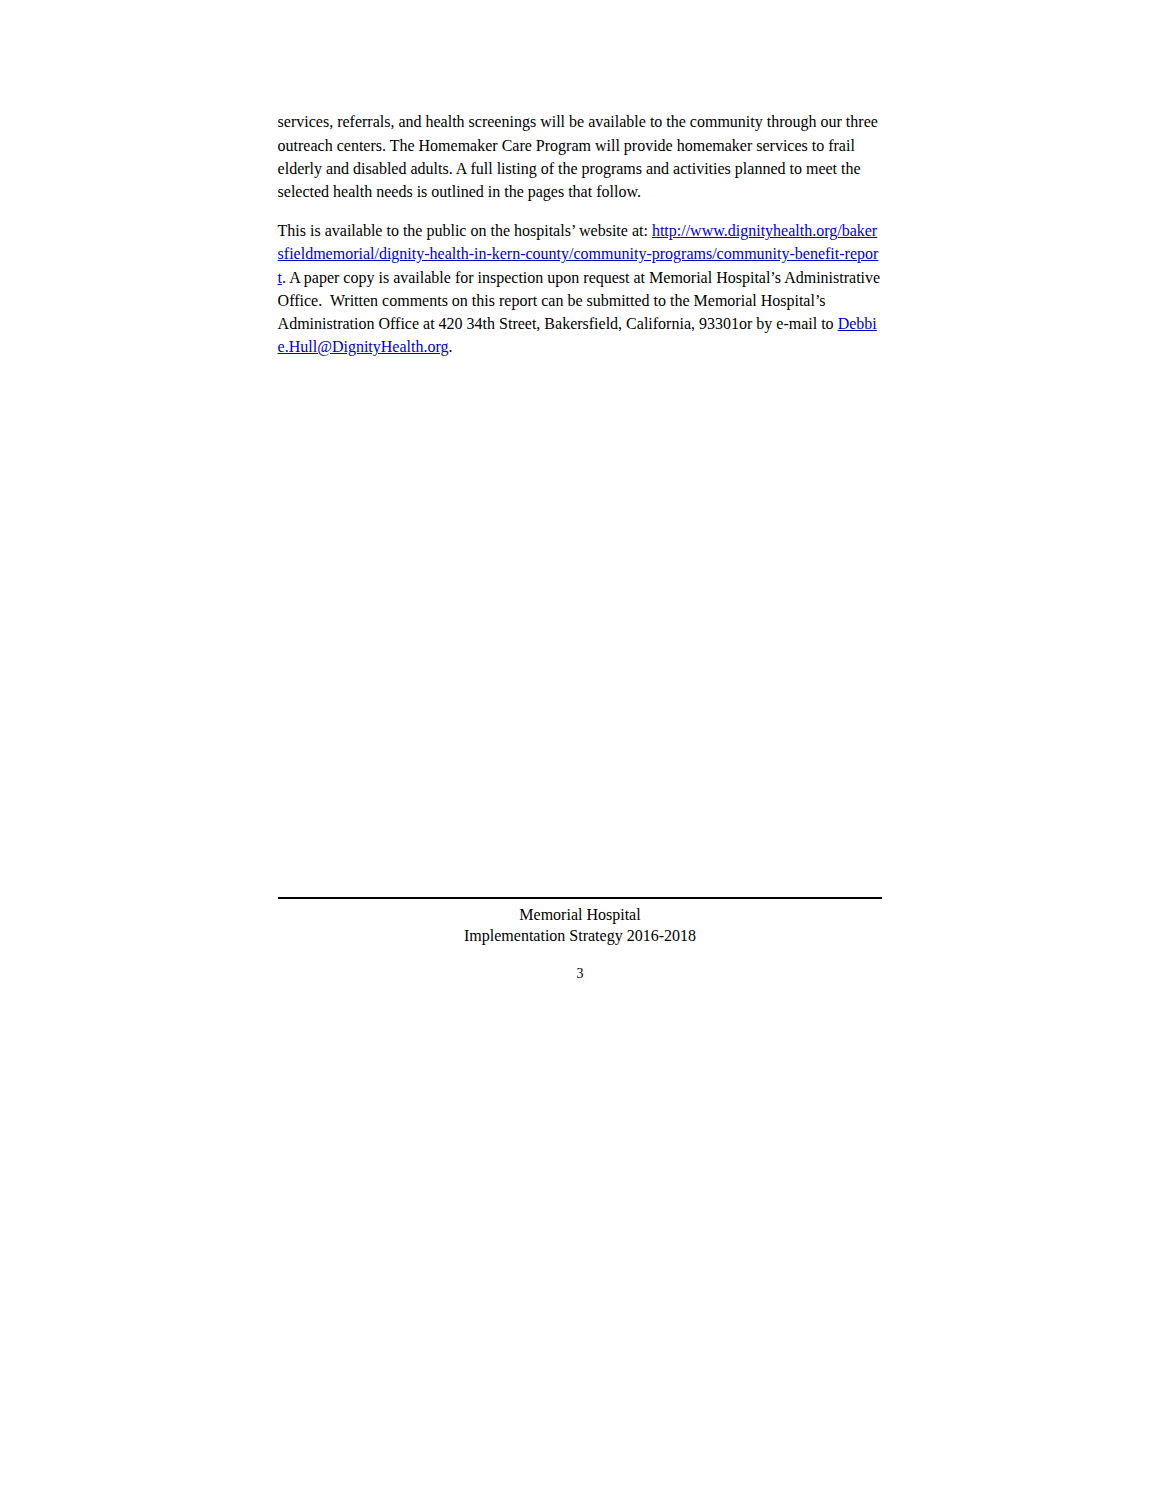services, referrals, and health screenings will be available to the community through our three outreach centers. The Homemaker Care Program will provide homemaker services to frail elderly and disabled adults. A full listing of the programs and activities planned to meet the selected health needs is outlined in the pages that follow.
This is available to the public on the hospitals’ website at: http://www.dignityhealth.org/bakersfieldmemorial/dignity-health-in-kern-county/community-programs/community-benefit-report. A paper copy is available for inspection upon request at Memorial Hospital’s Administrative Office. Written comments on this report can be submitted to the Memorial Hospital’s Administration Office at 420 34th Street, Bakersfield, California, 93301or by e-mail to Debbie.Hull@DignityHealth.org.
Memorial Hospital
Implementation Strategy 2016-2018
3